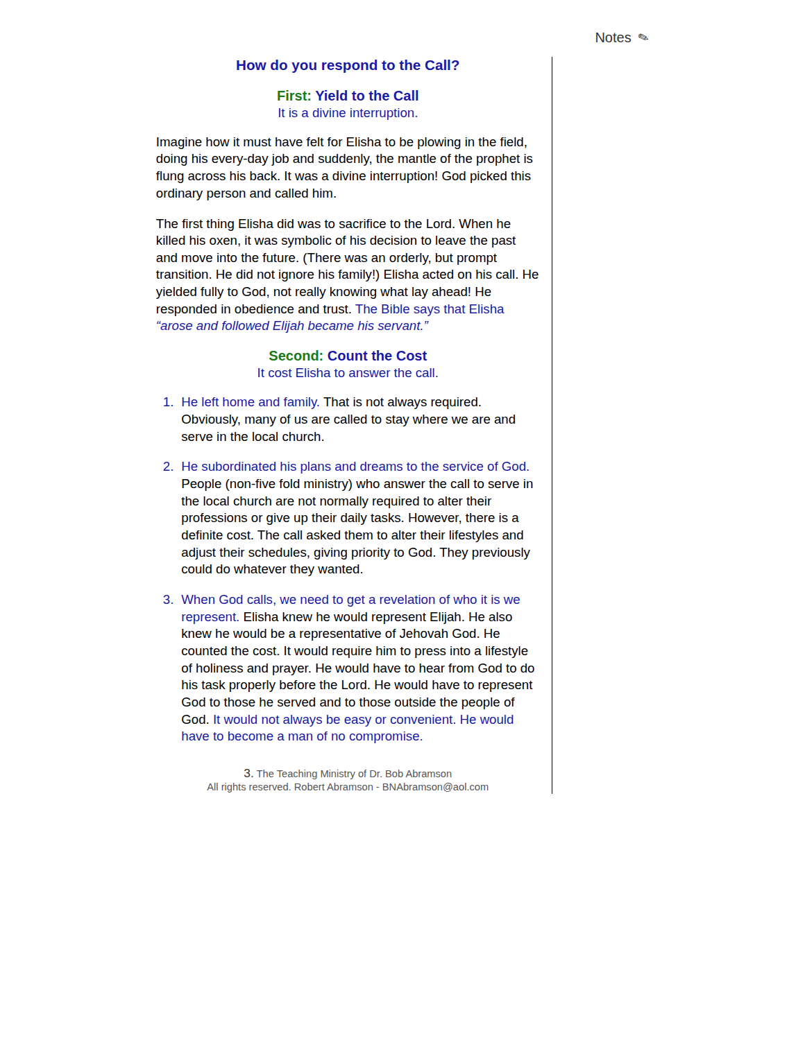Notes ✎
How do you respond to the Call?
First: Yield to the Call
It is a divine interruption.
Imagine how it must have felt for Elisha to be plowing in the field, doing his every-day job and suddenly, the mantle of the prophet is flung across his back. It was a divine interruption! God picked this ordinary person and called him.
The first thing Elisha did was to sacrifice to the Lord. When he killed his oxen, it was symbolic of his decision to leave the past and move into the future. (There was an orderly, but prompt transition. He did not ignore his family!) Elisha acted on his call. He yielded fully to God, not really knowing what lay ahead! He responded in obedience and trust. The Bible says that Elisha “arose and followed Elijah became his servant.”
Second: Count the Cost
It cost Elisha to answer the call.
He left home and family. That is not always required. Obviously, many of us are called to stay where we are and serve in the local church.
He subordinated his plans and dreams to the service of God. People (non-five fold ministry) who answer the call to serve in the local church are not normally required to alter their professions or give up their daily tasks. However, there is a definite cost. The call asked them to alter their lifestyles and adjust their schedules, giving priority to God. They previously could do whatever they wanted.
When God calls, we need to get a revelation of who it is we represent. Elisha knew he would represent Elijah. He also knew he would be a representative of Jehovah God. He counted the cost. It would require him to press into a lifestyle of holiness and prayer. He would have to hear from God to do his task properly before the Lord. He would have to represent God to those he served and to those outside the people of God. It would not always be easy or convenient. He would have to become a man of no compromise.
3. The Teaching Ministry of Dr. Bob Abramson
All rights reserved. Robert Abramson - BNAbramson@aol.com